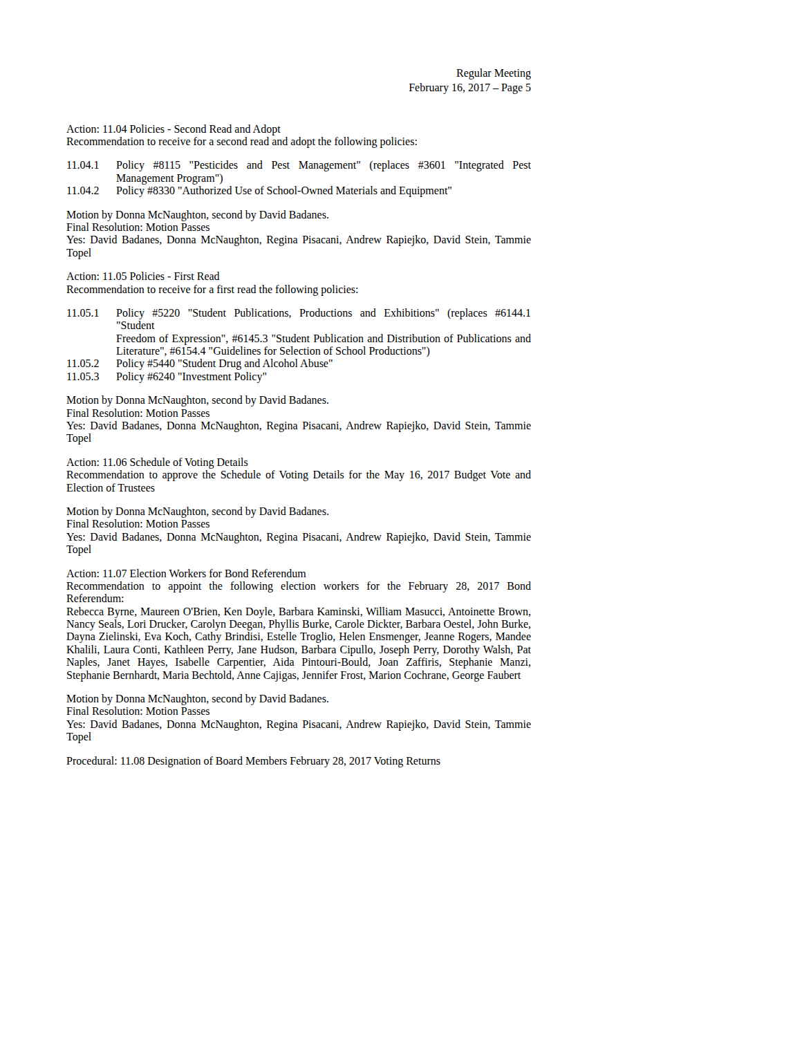Regular Meeting
February 16, 2017 – Page 5
Action: 11.04 Policies - Second Read and Adopt
Recommendation to receive for a second read and adopt the following policies:
11.04.1
Policy #8115 "Pesticides and Pest Management" (replaces #3601 "Integrated Pest Management Program")
11.04.2
Policy #8330 "Authorized Use of School-Owned Materials and Equipment"
Motion by Donna McNaughton, second by David Badanes.
Final Resolution: Motion Passes
Yes: David Badanes, Donna McNaughton, Regina Pisacani, Andrew Rapiejko, David Stein, Tammie Topel
Action: 11.05 Policies - First Read
Recommendation to receive for a first read the following policies:
11.05.1
Policy #5220 "Student Publications, Productions and Exhibitions" (replaces #6144.1 "Student Freedom of Expression", #6145.3 "Student Publication and Distribution of Publications and Literature", #6154.4 "Guidelines for Selection of School Productions")
11.05.2
Policy #5440 "Student Drug and Alcohol Abuse"
11.05.3
Policy #6240 "Investment Policy"
Motion by Donna McNaughton, second by David Badanes.
Final Resolution: Motion Passes
Yes: David Badanes, Donna McNaughton, Regina Pisacani, Andrew Rapiejko, David Stein, Tammie Topel
Action: 11.06 Schedule of Voting Details
Recommendation to approve the Schedule of Voting Details for the May 16, 2017 Budget Vote and Election of Trustees
Motion by Donna McNaughton, second by David Badanes.
Final Resolution: Motion Passes
Yes: David Badanes, Donna McNaughton, Regina Pisacani, Andrew Rapiejko, David Stein, Tammie Topel
Action: 11.07 Election Workers for Bond Referendum
Recommendation to appoint the following election workers for the February 28, 2017 Bond Referendum:
Rebecca Byrne, Maureen O'Brien, Ken Doyle, Barbara Kaminski, William Masucci, Antoinette Brown, Nancy Seals, Lori Drucker, Carolyn Deegan, Phyllis Burke, Carole Dickter, Barbara Oestel, John Burke, Dayna Zielinski, Eva Koch, Cathy Brindisi, Estelle Troglio, Helen Ensmenger, Jeanne Rogers, Mandee Khalili, Laura Conti, Kathleen Perry, Jane Hudson, Barbara Cipullo, Joseph Perry, Dorothy Walsh, Pat Naples, Janet Hayes, Isabelle Carpentier, Aida Pintouri-Bould, Joan Zaffiris, Stephanie Manzi, Stephanie Bernhardt, Maria Bechtold, Anne Cajigas, Jennifer Frost, Marion Cochrane, George Faubert
Motion by Donna McNaughton, second by David Badanes.
Final Resolution: Motion Passes
Yes: David Badanes, Donna McNaughton, Regina Pisacani, Andrew Rapiejko, David Stein, Tammie Topel
Procedural: 11.08 Designation of Board Members February 28, 2017 Voting Returns